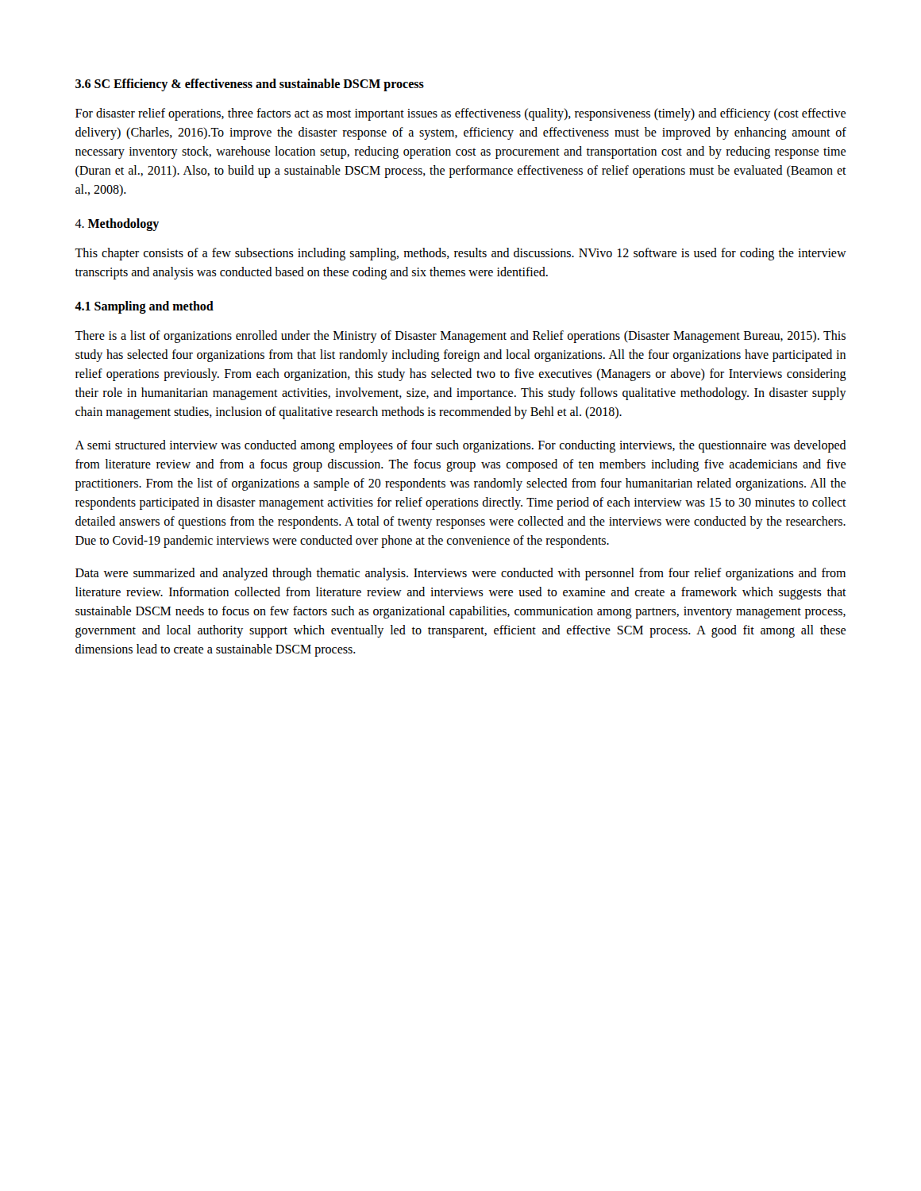3.6 SC Efficiency & effectiveness and sustainable DSCM process
For disaster relief operations, three factors act as most important issues as effectiveness (quality), responsiveness (timely) and efficiency (cost effective delivery) (Charles, 2016).To improve the disaster response of a system, efficiency and effectiveness must be improved by enhancing amount of necessary inventory stock, warehouse location setup, reducing operation cost as procurement and transportation cost and by reducing response time (Duran et al., 2011). Also, to build up a sustainable DSCM process, the performance effectiveness of relief operations must be evaluated (Beamon et al., 2008).
4. Methodology
This chapter consists of a few subsections including sampling, methods, results and discussions. NVivo 12 software is used for coding the interview transcripts and analysis was conducted based on these coding and six themes were identified.
4.1 Sampling and method
There is a list of organizations enrolled under the Ministry of Disaster Management and Relief operations (Disaster Management Bureau, 2015). This study has selected four organizations from that list randomly including foreign and local organizations. All the four organizations have participated in relief operations previously. From each organization, this study has selected two to five executives (Managers or above) for Interviews considering their role in humanitarian management activities, involvement, size, and importance. This study follows qualitative methodology. In disaster supply chain management studies, inclusion of qualitative research methods is recommended by Behl et al. (2018).
A semi structured interview was conducted among employees of four such organizations. For conducting interviews, the questionnaire was developed from literature review and from a focus group discussion. The focus group was composed of ten members including five academicians and five practitioners. From the list of organizations a sample of 20 respondents was randomly selected from four humanitarian related organizations. All the respondents participated in disaster management activities for relief operations directly. Time period of each interview was 15 to 30 minutes to collect detailed answers of questions from the respondents. A total of twenty responses were collected and the interviews were conducted by the researchers. Due to Covid-19 pandemic interviews were conducted over phone at the convenience of the respondents.
Data were summarized and analyzed through thematic analysis. Interviews were conducted with personnel from four relief organizations and from literature review. Information collected from literature review and interviews were used to examine and create a framework which suggests that sustainable DSCM needs to focus on few factors such as organizational capabilities, communication among partners, inventory management process, government and local authority support which eventually led to transparent, efficient and effective SCM process. A good fit among all these dimensions lead to create a sustainable DSCM process.